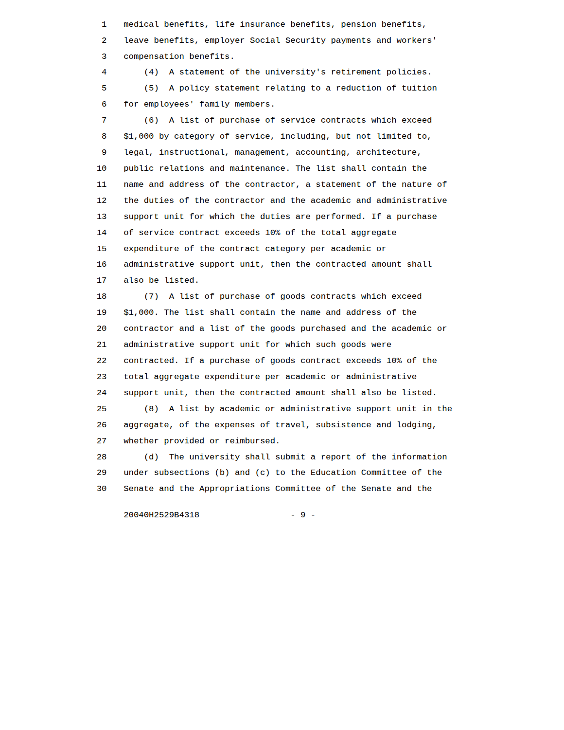medical benefits, life insurance benefits, pension benefits,
leave benefits, employer Social Security payments and workers'
compensation benefits.
(4) A statement of the university's retirement policies.
(5) A policy statement relating to a reduction of tuition
for employees' family members.
(6) A list of purchase of service contracts which exceed
$1,000 by category of service, including, but not limited to,
legal, instructional, management, accounting, architecture,
public relations and maintenance. The list shall contain the
name and address of the contractor, a statement of the nature of
the duties of the contractor and the academic and administrative
support unit for which the duties are performed. If a purchase
of service contract exceeds 10% of the total aggregate
expenditure of the contract category per academic or
administrative support unit, then the contracted amount shall
also be listed.
(7) A list of purchase of goods contracts which exceed
$1,000. The list shall contain the name and address of the
contractor and a list of the goods purchased and the academic or
administrative support unit for which such goods were
contracted. If a purchase of goods contract exceeds 10% of the
total aggregate expenditure per academic or administrative
support unit, then the contracted amount shall also be listed.
(8) A list by academic or administrative support unit in the
aggregate, of the expenses of travel, subsistence and lodging,
whether provided or reimbursed.
(d) The university shall submit a report of the information
under subsections (b) and (c) to the Education Committee of the
Senate and the Appropriations Committee of the Senate and the
20040H2529B4318 - 9 -